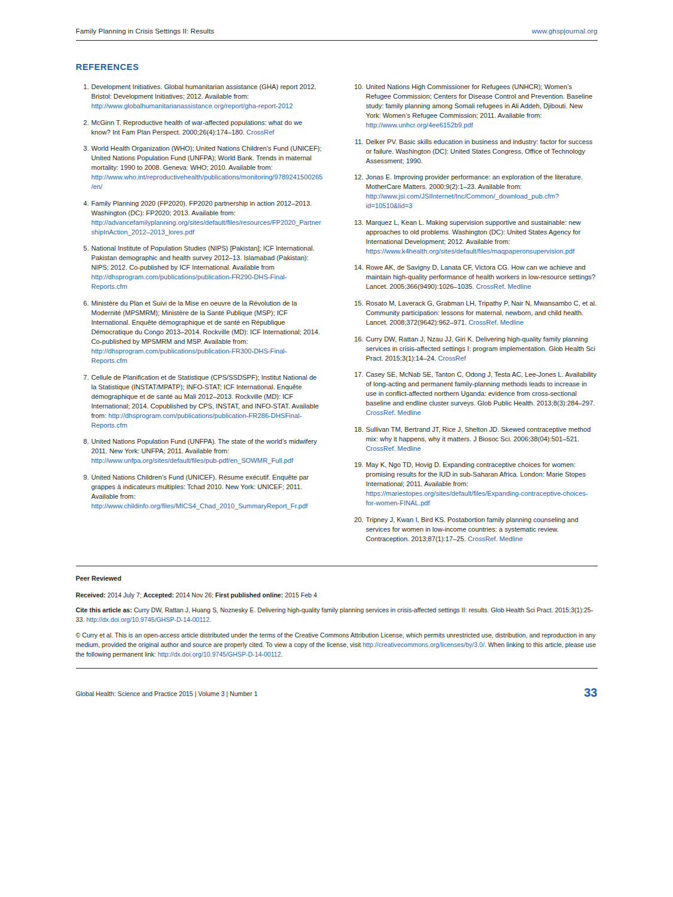Family Planning in Crisis Settings II: Results
www.ghspjournal.org
References
Development Initiatives. Global humanitarian assistance (GHA) report 2012. Bristol: Development Initiatives; 2012. Available from: http://www.globalhumanitarianassistance.org/report/gha-report-2012
McGinn T. Reproductive health of war-affected populations: what do we know? Int Fam Plan Perspect. 2000;26(4):174–180. CrossRef
World Health Organization (WHO); United Nations Children’s Fund (UNICEF); United Nations Population Fund (UNFPA); World Bank. Trends in maternal mortality: 1990 to 2008. Geneva: WHO; 2010. Available from: http://www.who.int/reproductivehealth/publications/monitoring/9789241500265/en/
Family Planning 2020 (FP2020). FP2020 partnership in action 2012–2013. Washington (DC): FP2020; 2013. Available from: http://advancefamilyplanning.org/sites/default/files/resources/FP2020_PartnershipInAction_2012–2013_lores.pdf
National Institute of Population Studies (NIPS) [Pakistan]; ICF International. Pakistan demographic and health survey 2012–13. Islamabad (Pakistan): NIPS; 2012. Co-published by ICF International. Available from http://dhsprogram.com/publications/publication-FR290-DHS-Final-Reports.cfm
Ministère du Plan et Suivi de la Mise en oeuvre de la Révolution de la Modernité (MPSMRM); Ministère de la Santé Publique (MSP); ICF International. Enquête démographique et de santé en République Démocratique du Congo 2013–2014. Rockville (MD): ICF International; 2014. Co-published by MPSMRM and MSP. Available from: http://dhsprogram.com/publications/publication-FR300-DHS-Final-Reports.cfm
Cellule de Planification et de Statistique (CPS/SSDSPF); Institut National de la Statistique (INSTAT/MPATP); INFO-STAT; ICF International. Enquête démographique et de santé au Mali 2012–2013. Rockville (MD): ICF International; 2014. Copublished by CPS, INSTAT, and INFO-STAT. Available from: http://dhsprogram.com/publications/publication-FR286-DHSFinal-Reports.cfm
United Nations Population Fund (UNFPA). The state of the world’s midwifery 2011. New York: UNFPA; 2011. Available from: http://www.unfpa.org/sites/default/files/pub-pdf/en_SOWMR_Full.pdf
United Nations Children’s Fund (UNICEF). Résume exécutif. Enquête par grappes à indicateurs multiples: Tchad 2010. New York: UNICEF; 2011. Available from: http://www.childinfo.org/files/MICS4_Chad_2010_SummaryReport_Fr.pdf
United Nations High Commissioner for Refugees (UNHCR); Women’s Refugee Commission; Centers for Disease Control and Prevention. Baseline study: family planning among Somali refugees in Ali Addeh, Djibouti. New York: Women’s Refugee Commission; 2011. Available from: http://www.unhcr.org/4ee6152b9.pdf
Delker PV. Basic skills education in business and industry: factor for success or failure. Washington (DC): United States Congress, Office of Technology Assessment; 1990.
Jonas E. Improving provider performance: an exploration of the literature. MotherCare Matters. 2000;9(2):1–23. Available from: http://www.jsi.com/JSIInternet/Inc/Common/_download_pub.cfm?id=10510&lid=3
Marquez L, Kean L. Making supervision supportive and sustainable: new approaches to old problems. Washington (DC): United States Agency for International Development; 2012. Available from: https://www.k4health.org/sites/default/files/maqpaperonsupervision.pdf
Rowe AK, de Savigny D, Lanata CF, Victora CG. How can we achieve and maintain high-quality performance of health workers in low-resource settings? Lancet. 2005;366(9490):1026–1035. CrossRef. Medline
Rosato M, Laverack G, Grabman LH, Tripathy P, Nair N, Mwansambo C, et al. Community participation: lessons for maternal, newborn, and child health. Lancet. 2008;372(9642):962–971. CrossRef. Medline
Curry DW, Rattan J, Nzau JJ, Giri K. Delivering high-quality family planning services in crisis-affected settings I: program implementation. Glob Health Sci Pract. 2015;3(1):14–24. CrossRef
Casey SE, McNab SE, Tanton C, Odong J, Testa AC, Lee-Jones L. Availability of long-acting and permanent family-planning methods leads to increase in use in conflict-affected northern Uganda: evidence from cross-sectional baseline and endline cluster surveys. Glob Public Health. 2013;8(3):284–297. CrossRef. Medline
Sullivan TM, Bertrand JT, Rice J, Shelton JD. Skewed contraceptive method mix: why it happens, why it matters. J Biosoc Sci. 2006;38(04):501–521. CrossRef. Medline
May K, Ngo TD, Hovig D. Expanding contraceptive choices for women: promising results for the IUD in sub-Saharan Africa. London: Marie Stopes International; 2011. Available from: https://mariestopes.org/sites/default/files/Expanding-contraceptive-choices-for-women-FINAL.pdf
Tripney J, Kwan I, Bird KS. Postabortion family planning counseling and services for women in low-income countries: a systematic review. Contraception. 2013;87(1):17–25. CrossRef. Medline
Peer Reviewed
Received: 2014 July 7; Accepted: 2014 Nov 26; First published online: 2015 Feb 4
Cite this article as: Curry DW, Rattan J, Huang S, Noznesky E. Delivering high-quality family planning services in crisis-affected settings II: results. Glob Health Sci Pract. 2015;3(1):25-33. http://dx.doi.org/10.9745/GHSP-D-14-00112.
© Curry et al. This is an open-access article distributed under the terms of the Creative Commons Attribution License, which permits unrestricted use, distribution, and reproduction in any medium, provided the original author and source are properly cited. To view a copy of the license, visit http://creativecommons.org/licenses/by/3.0/. When linking to this article, please use the following permanent link: http://dx.doi.org/10.9745/GHSP-D-14-00112.
Global Health: Science and Practice 2015 | Volume 3 | Number 1
33